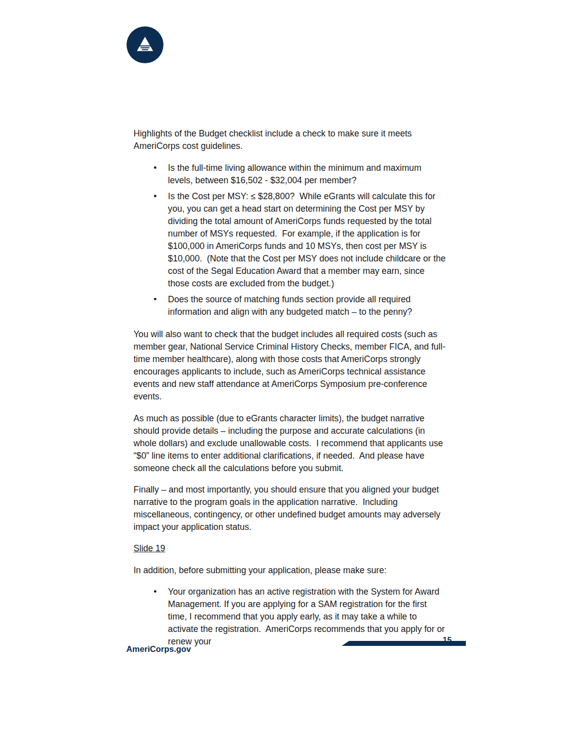Highlights of the Budget checklist include a check to make sure it meets AmeriCorps cost guidelines.
Is the full-time living allowance within the minimum and maximum levels, between $16,502 - $32,004 per member?
Is the Cost per MSY: ≤ $28,800? While eGrants will calculate this for you, you can get a head start on determining the Cost per MSY by dividing the total amount of AmeriCorps funds requested by the total number of MSYs requested. For example, if the application is for $100,000 in AmeriCorps funds and 10 MSYs, then cost per MSY is $10,000. (Note that the Cost per MSY does not include childcare or the cost of the Segal Education Award that a member may earn, since those costs are excluded from the budget.)
Does the source of matching funds section provide all required information and align with any budgeted match – to the penny?
You will also want to check that the budget includes all required costs (such as member gear, National Service Criminal History Checks, member FICA, and full-time member healthcare), along with those costs that AmeriCorps strongly encourages applicants to include, such as AmeriCorps technical assistance events and new staff attendance at AmeriCorps Symposium pre-conference events.
As much as possible (due to eGrants character limits), the budget narrative should provide details – including the purpose and accurate calculations (in whole dollars) and exclude unallowable costs. I recommend that applicants use “$0” line items to enter additional clarifications, if needed. And please have someone check all the calculations before you submit.
Finally – and most importantly, you should ensure that you aligned your budget narrative to the program goals in the application narrative. Including miscellaneous, contingency, or other undefined budget amounts may adversely impact your application status.
Slide 19
In addition, before submitting your application, please make sure:
Your organization has an active registration with the System for Award Management. If you are applying for a SAM registration for the first time, I recommend that you apply early, as it may take a while to activate the registration. AmeriCorps recommends that you apply for or renew your
AmeriCorps.gov
15